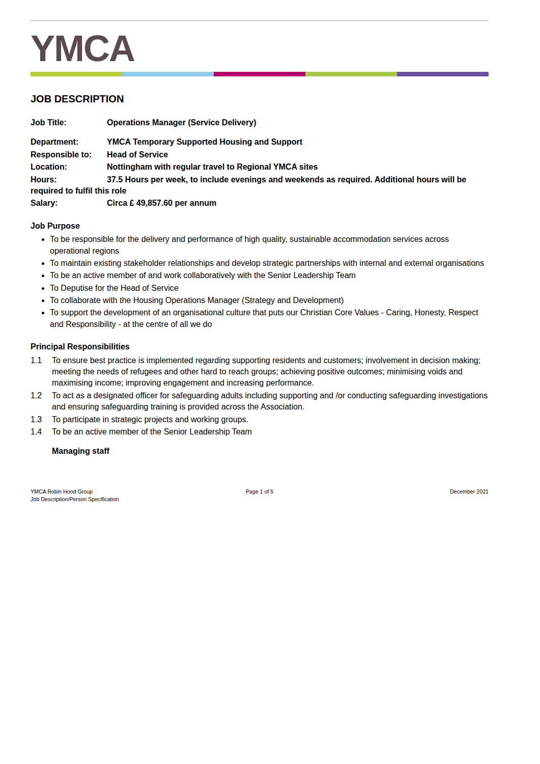YMCA
JOB DESCRIPTION
Job Title: Operations Manager (Service Delivery)
Department: YMCA Temporary Supported Housing and Support
Responsible to: Head of Service
Location: Nottingham with regular travel to Regional YMCA sites
Hours: 37.5 Hours per week, to include evenings and weekends as required. Additional hours will be required to fulfil this role
Salary: Circa £ 49,857.60 per annum
Job Purpose
To be responsible for the delivery and performance of high quality, sustainable accommodation services across operational regions
To maintain existing stakeholder relationships and develop strategic partnerships with internal and external organisations
To be an active member of and work collaboratively with the Senior Leadership Team
To Deputise for the Head of Service
To collaborate with the Housing Operations Manager (Strategy and Development)
To support the development of an organisational culture that puts our Christian Core Values - Caring, Honesty, Respect and Responsibility - at the centre of all we do
Principal Responsibilities
1.1
To ensure best practice is implemented regarding supporting residents and customers; involvement in decision making; meeting the needs of refugees and other hard to reach groups; achieving positive outcomes; minimising voids and maximising income; improving engagement and increasing performance.
1.2
To act as a designated officer for safeguarding adults including supporting and /or conducting safeguarding investigations and ensuring safeguarding training is provided across the Association.
1.3
To participate in strategic projects and working groups.
1.4
To be an active member of the Senior Leadership Team
Managing staff
YMCA Robin Hood Group
Job Description/Person Specification
Page 1 of 5
December 2021